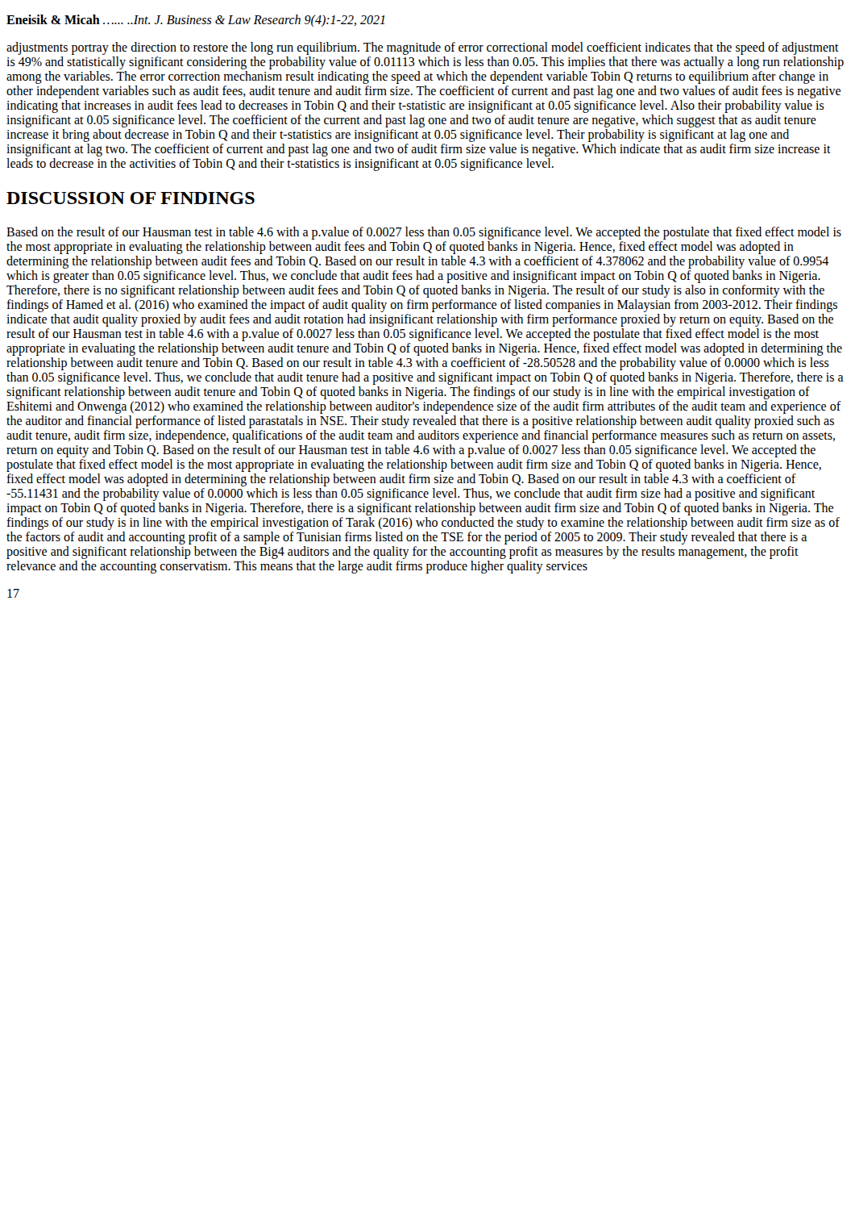Eneisik & Micah …... ..Int. J. Business & Law Research 9(4):1-22, 2021
adjustments portray the direction to restore the long run equilibrium. The magnitude of error correctional model coefficient indicates that the speed of adjustment is 49% and statistically significant considering the probability value of 0.01113 which is less than 0.05. This implies that there was actually a long run relationship among the variables. The error correction mechanism result indicating the speed at which the dependent variable Tobin Q returns to equilibrium after change in other independent variables such as audit fees, audit tenure and audit firm size. The coefficient of current and past lag one and two values of audit fees is negative indicating that increases in audit fees lead to decreases in Tobin Q and their t-statistic are insignificant at 0.05 significance level. Also their probability value is insignificant at 0.05 significance level. The coefficient of the current and past lag one and two of audit tenure are negative, which suggest that as audit tenure increase it bring about decrease in Tobin Q and their t-statistics are insignificant at 0.05 significance level. Their probability is significant at lag one and insignificant at lag two. The coefficient of current and past lag one and two of audit firm size value is negative. Which indicate that as audit firm size increase it leads to decrease in the activities of Tobin Q and their t-statistics is insignificant at 0.05 significance level.
DISCUSSION OF FINDINGS
Based on the result of our Hausman test in table 4.6 with a p.value of 0.0027 less than 0.05 significance level. We accepted the postulate that fixed effect model is the most appropriate in evaluating the relationship between audit fees and Tobin Q of quoted banks in Nigeria. Hence, fixed effect model was adopted in determining the relationship between audit fees and Tobin Q. Based on our result in table 4.3 with a coefficient of 4.378062 and the probability value of 0.9954 which is greater than 0.05 significance level. Thus, we conclude that audit fees had a positive and insignificant impact on Tobin Q of quoted banks in Nigeria. Therefore, there is no significant relationship between audit fees and Tobin Q of quoted banks in Nigeria. The result of our study is also in conformity with the findings of Hamed et al. (2016) who examined the impact of audit quality on firm performance of listed companies in Malaysian from 2003-2012. Their findings indicate that audit quality proxied by audit fees and audit rotation had insignificant relationship with firm performance proxied by return on equity. Based on the result of our Hausman test in table 4.6 with a p.value of 0.0027 less than 0.05 significance level. We accepted the postulate that fixed effect model is the most appropriate in evaluating the relationship between audit tenure and Tobin Q of quoted banks in Nigeria. Hence, fixed effect model was adopted in determining the relationship between audit tenure and Tobin Q. Based on our result in table 4.3 with a coefficient of -28.50528 and the probability value of 0.0000 which is less than 0.05 significance level. Thus, we conclude that audit tenure had a positive and significant impact on Tobin Q of quoted banks in Nigeria. Therefore, there is a significant relationship between audit tenure and Tobin Q of quoted banks in Nigeria. The findings of our study is in line with the empirical investigation of Eshitemi and Onwenga (2012) who examined the relationship between auditor's independence size of the audit firm attributes of the audit team and experience of the auditor and financial performance of listed parastatals in NSE. Their study revealed that there is a positive relationship between audit quality proxied such as audit tenure, audit firm size, independence, qualifications of the audit team and auditors experience and financial performance measures such as return on assets, return on equity and Tobin Q. Based on the result of our Hausman test in table 4.6 with a p.value of 0.0027 less than 0.05 significance level. We accepted the postulate that fixed effect model is the most appropriate in evaluating the relationship between audit firm size and Tobin Q of quoted banks in Nigeria. Hence, fixed effect model was adopted in determining the relationship between audit firm size and Tobin Q. Based on our result in table 4.3 with a coefficient of -55.11431 and the probability value of 0.0000 which is less than 0.05 significance level. Thus, we conclude that audit firm size had a positive and significant impact on Tobin Q of quoted banks in Nigeria. Therefore, there is a significant relationship between audit firm size and Tobin Q of quoted banks in Nigeria. The findings of our study is in line with the empirical investigation of Tarak (2016) who conducted the study to examine the relationship between audit firm size as of the factors of audit and accounting profit of a sample of Tunisian firms listed on the TSE for the period of 2005 to 2009. Their study revealed that there is a positive and significant relationship between the Big4 auditors and the quality for the accounting profit as measures by the results management, the profit relevance and the accounting conservatism. This means that the large audit firms produce higher quality services
17